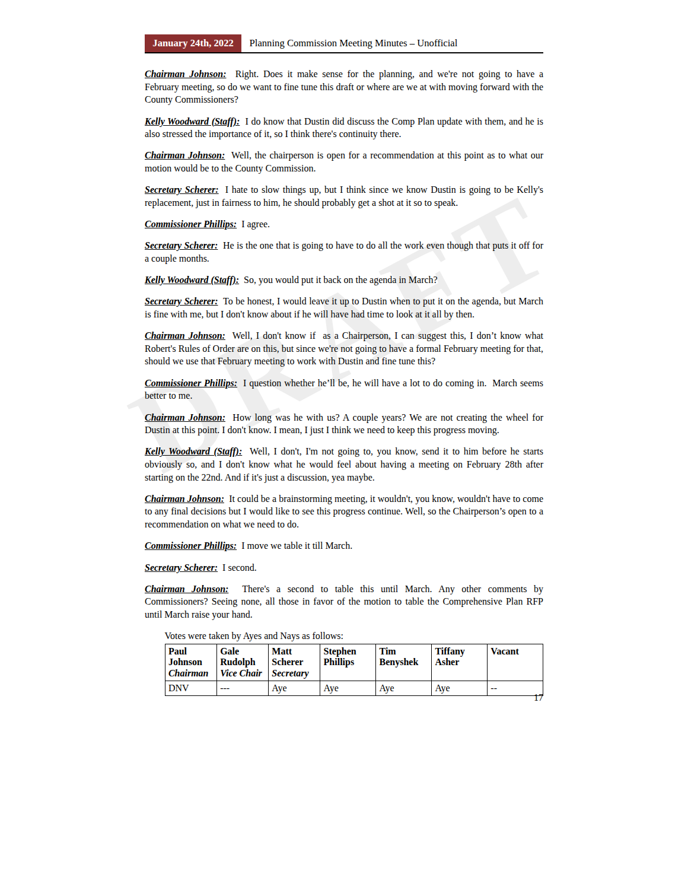DRAFT
January 24th, 2022
Planning Commission Meeting Minutes – Unofficial
Chairman Johnson: Right. Does it make sense for the planning, and we're not going to have a February meeting, so do we want to fine tune this draft or where are we at with moving forward with the County Commissioners?
Kelly Woodward (Staff): I do know that Dustin did discuss the Comp Plan update with them, and he is also stressed the importance of it, so I think there's continuity there.
Chairman Johnson: Well, the chairperson is open for a recommendation at this point as to what our motion would be to the County Commission.
Secretary Scherer: I hate to slow things up, but I think since we know Dustin is going to be Kelly's replacement, just in fairness to him, he should probably get a shot at it so to speak.
Commissioner Phillips: I agree.
Secretary Scherer: He is the one that is going to have to do all the work even though that puts it off for a couple months.
Kelly Woodward (Staff): So, you would put it back on the agenda in March?
Secretary Scherer: To be honest, I would leave it up to Dustin when to put it on the agenda, but March is fine with me, but I don't know about if he will have had time to look at it all by then.
Chairman Johnson: Well, I don't know if as a Chairperson, I can suggest this, I don’t know what Robert's Rules of Order are on this, but since we're not going to have a formal February meeting for that, should we use that February meeting to work with Dustin and fine tune this?
Commissioner Phillips: I question whether he’ll be, he will have a lot to do coming in. March seems better to me.
Chairman Johnson: How long was he with us? A couple years? We are not creating the wheel for Dustin at this point. I don't know. I mean, I just I think we need to keep this progress moving.
Kelly Woodward (Staff): Well, I don't, I'm not going to, you know, send it to him before he starts obviously so, and I don't know what he would feel about having a meeting on February 28th after starting on the 22nd. And if it's just a discussion, yea maybe.
Chairman Johnson: It could be a brainstorming meeting, it wouldn't, you know, wouldn't have to come to any final decisions but I would like to see this progress continue. Well, so the Chairperson’s open to a recommendation on what we need to do.
Commissioner Phillips: I move we table it till March.
Secretary Scherer: I second.
Chairman Johnson: There's a second to table this until March. Any other comments by Commissioners? Seeing none, all those in favor of the motion to table the Comprehensive Plan RFP until March raise your hand.
Votes were taken by Ayes and Nays as follows:
| Paul Johnson Chairman | Gale Rudolph Vice Chair | Matt Scherer Secretary | Stephen Phillips | Tim Benyshek | Tiffany Asher | Vacant |
| DNV | --- | Aye | Aye | Aye | Aye | -- |
17